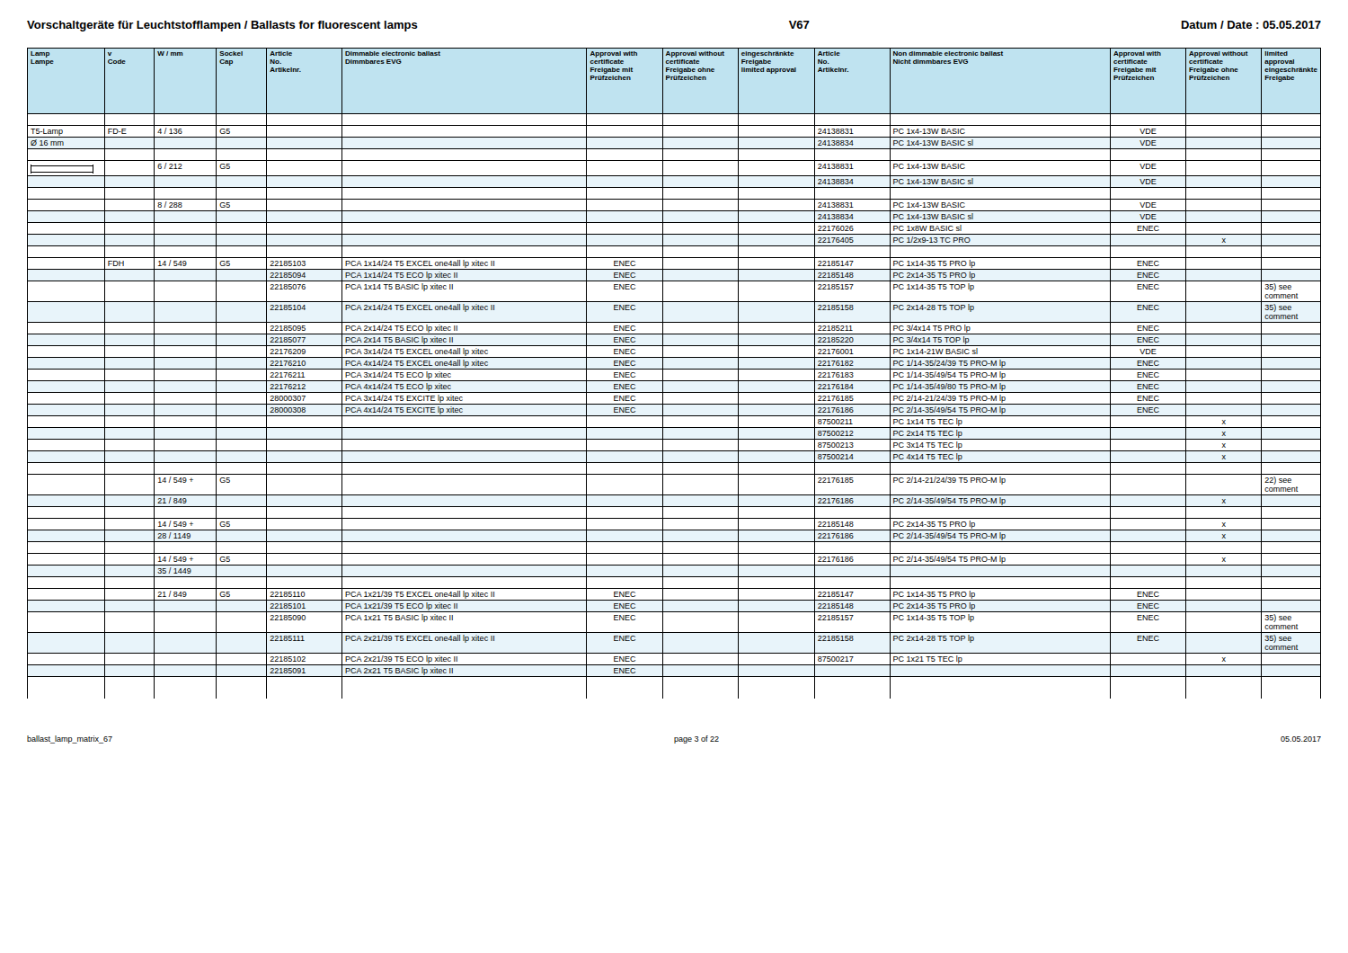Vorschaltgeräte für Leuchtstofflampen / Ballasts for fluorescent lamps
V67
Datum / Date : 05.05.2017
| Lamp Lampe | v Code | W / mm | Sockel Cap | Article No. Artikelnr. | Dimmable electronic ballast Dimmbares EVG | Approval with certificate Freigabe mit Prüfzeichen | Approval without certificate Freigabe ohne Prüfzeichen | eingeschränkte Freigabe limited approval | Article No. Artikelnr. | Non dimmable electronic ballast Nicht dimmbares EVG | Approval with certificate Freigabe mit Prüfzeichen | Approval without certificate Freigabe ohne Prüfzeichen | limited approval eingeschränkte Freigabe |
| --- | --- | --- | --- | --- | --- | --- | --- | --- | --- | --- | --- | --- | --- |
| T5-Lamp | FD-E | 4 / 136 | G5 | | | | | | 24138831 | PC 1x4-13W BASIC | VDE | | |
| Ø 16 mm | | | | | | | | | 24138834 | PC 1x4-13W BASIC sl | VDE | | |
| | | 6 / 212 | G5 | | | | | | 24138831 | PC 1x4-13W BASIC | VDE | | |
| | | | | | | | | | 24138834 | PC 1x4-13W BASIC sl | VDE | | |
| | | 8 / 288 | G5 | | | | | | 24138831 | PC 1x4-13W BASIC | VDE | | |
| | | | | | | | | | 24138834 | PC 1x4-13W BASIC sl | VDE | | |
| | | | | | | | | | 22176026 | PC 1x8W BASIC sl | ENEC | | |
| | | | | | | | | | 22176405 | PC 1/2x9-13 TC PRO | | x | |
| | FDH | 14 / 549 | G5 | 22185103 | PCA 1x14/24 T5 EXCEL one4all lp xitec II | ENEC | | | 22185147 | PC 1x14-35 T5 PRO lp | ENEC | | |
| | | | | 22185094 | PCA 1x14/24 T5 ECO lp xitec II | ENEC | | | 22185148 | PC 2x14-35 T5 PRO lp | ENEC | | |
| | | | | 22185076 | PCA 1x14 T5 BASIC lp xitec II | ENEC | | | 22185157 | PC 1x14-35 T5 TOP lp | ENEC | | 35) see comment |
| | | | | 22185104 | PCA 2x14/24 T5 EXCEL one4all lp xitec II | ENEC | | | 22185158 | PC 2x14-28 T5 TOP lp | ENEC | | 35) see comment |
| | | | | 22185095 | PCA 2x14/24 T5 ECO lp xitec II | ENEC | | | 22185211 | PC 3/4x14 T5 PRO lp | ENEC | | |
| | | | | 22185077 | PCA 2x14 T5 BASIC lp xitec II | ENEC | | | 22185220 | PC 3/4x14 T5 TOP lp | ENEC | | |
| | | | | 22176209 | PCA 3x14/24 T5 EXCEL one4all lp xitec | ENEC | | | 22176001 | PC 1x14-21W BASIC sl | VDE | | |
| | | | | 22176210 | PCA 4x14/24 T5 EXCEL one4all lp xitec | ENEC | | | 22176182 | PC 1/14-35/24/39 T5 PRO-M lp | ENEC | | |
| | | | | 22176211 | PCA 3x14/24 T5 ECO lp xitec | ENEC | | | 22176183 | PC 1/14-35/49/54 T5 PRO-M lp | ENEC | | |
| | | | | 22176212 | PCA 4x14/24 T5 ECO lp xitec | ENEC | | | 22176184 | PC 1/14-35/49/80 T5 PRO-M lp | ENEC | | |
| | | | | 28000307 | PCA 3x14/24 T5 EXCITE lp xitec | ENEC | | | 22176185 | PC 2/14-21/24/39 T5 PRO-M lp | ENEC | | |
| | | | | 28000308 | PCA 4x14/24 T5 EXCITE lp xitec | ENEC | | | 22176186 | PC 2/14-35/49/54 T5 PRO-M lp | ENEC | | |
| | | | | | | | | | 87500211 | PC 1x14 T5 TEC lp | | x | |
| | | | | | | | | | 87500212 | PC 2x14 T5 TEC lp | | x | |
| | | | | | | | | | 87500213 | PC 3x14 T5 TEC lp | | x | |
| | | | | | | | | | 87500214 | PC 4x14 T5 TEC lp | | x | |
| | | 14 / 549 + | G5 | | | | | | 22176185 | PC 2/14-21/24/39 T5 PRO-M lp | | | 22) see comment |
| | | 21 / 849 | | | | | | | 22176186 | PC 2/14-35/49/54 T5 PRO-M lp | | x | |
| | | 14 / 549 + | G5 | | | | | | 22185148 | PC 2x14-35 T5 PRO lp | | x | |
| | | 28 / 1149 | | | | | | | 22176186 | PC 2/14-35/49/54 T5 PRO-M lp | | x | |
| | | 14 / 549 + | G5 | | | | | | 22176186 | PC 2/14-35/49/54 T5 PRO-M lp | | x | |
| | | 35 / 1449 | | | | | | | | | | | |
| | | 21 / 849 | G5 | 22185110 | PCA 1x21/39 T5 EXCEL one4all lp xitec II | ENEC | | | 22185147 | PC 1x14-35 T5 PRO lp | ENEC | | |
| | | | | 22185101 | PCA 1x21/39 T5 ECO lp xitec II | ENEC | | | 22185148 | PC 2x14-35 T5 PRO lp | ENEC | | |
| | | | | 22185090 | PCA 1x21 T5 BASIC lp xitec II | ENEC | | | 22185157 | PC 1x14-35 T5 TOP lp | ENEC | | 35) see comment |
| | | | | 22185111 | PCA 2x21/39 T5 EXCEL one4all lp xitec II | ENEC | | | 22185158 | PC 2x14-28 T5 TOP lp | ENEC | | 35) see comment |
| | | | | 22185102 | PCA 2x21/39 T5 ECO lp xitec II | ENEC | | | 87500217 | PC 1x21 T5 TEC lp | | x | |
| | | | | 22185091 | PCA 2x21 T5 BASIC lp xitec II | ENEC | | | | | | | |
ballast_lamp_matrix_67
page 3 of 22
05.05.2017